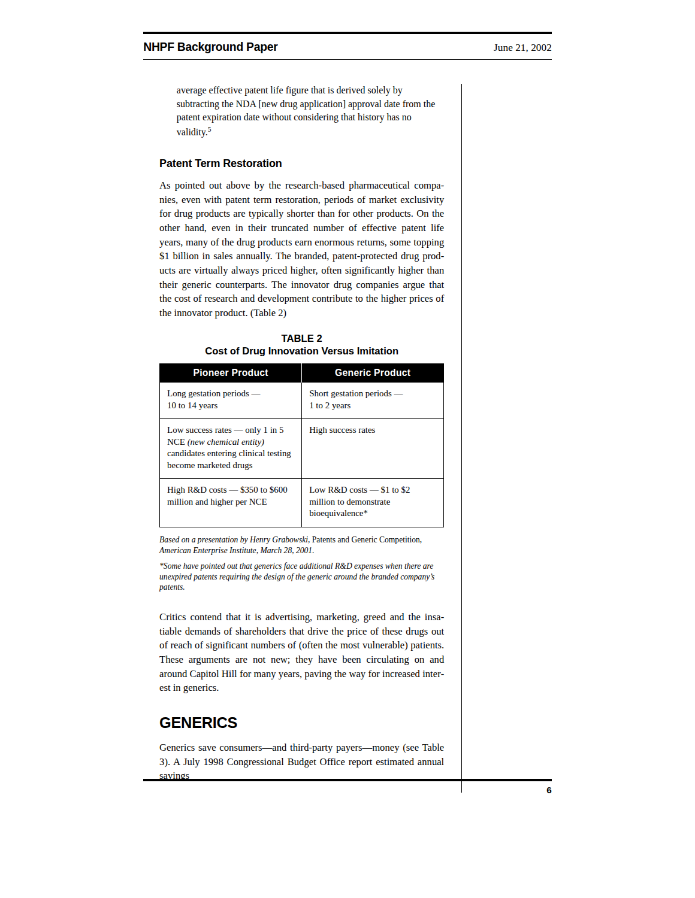NHPF Background Paper
June 21, 2002
average effective patent life figure that is derived solely by subtracting the NDA [new drug application] approval date from the patent expiration date without considering that history has no validity.5
Patent Term Restoration
As pointed out above by the research-based pharmaceutical companies, even with patent term restoration, periods of market exclusivity for drug products are typically shorter than for other products. On the other hand, even in their truncated number of effective patent life years, many of the drug products earn enormous returns, some topping $1 billion in sales annually. The branded, patent-protected drug products are virtually always priced higher, often significantly higher than their generic counterparts. The innovator drug companies argue that the cost of research and development contribute to the higher prices of the innovator product. (Table 2)
TABLE 2
Cost of Drug Innovation Versus Imitation
| Pioneer Product | Generic Product |
| --- | --- |
| Long gestation periods — 10 to 14 years | Short gestation periods — 1 to 2 years |
| Low success rates — only 1 in 5 NCE (new chemical entity) candidates entering clinical testing become marketed drugs | High success rates |
| High R&D costs — $350 to $600 million and higher per NCE | Low R&D costs — $1 to $2 million to demonstrate bioequivalence* |
Based on a presentation by Henry Grabowski, Patents and Generic Competition, American Enterprise Institute, March 28, 2001.
*Some have pointed out that generics face additional R&D expenses when there are unexpired patents requiring the design of the generic around the branded company’s patents.
Critics contend that it is advertising, marketing, greed and the insatiable demands of shareholders that drive the price of these drugs out of reach of significant numbers of (often the most vulnerable) patients. These arguments are not new; they have been circulating on and around Capitol Hill for many years, paving the way for increased interest in generics.
GENERICS
Generics save consumers—and third-party payers—money (see Table 3). A July 1998 Congressional Budget Office report estimated annual savings
6